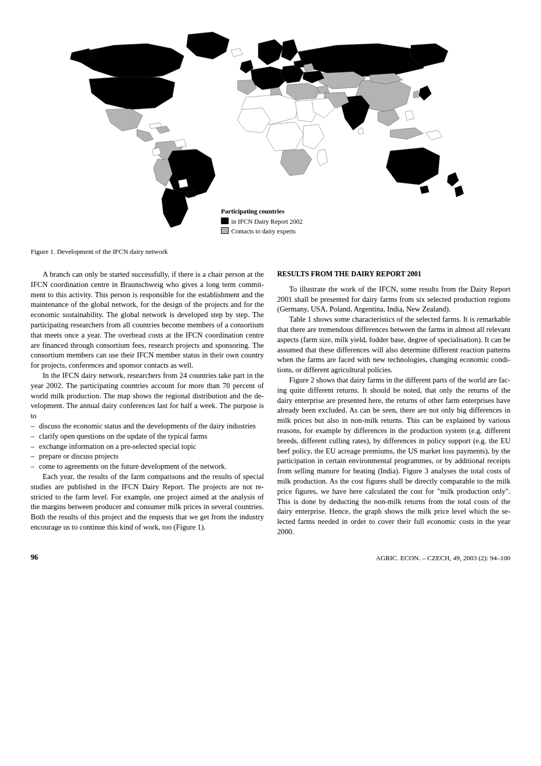Participating countries
in IFCN Dairy Report 2002
Contacts to dairy experts
Figure 1. Development of the IFCN dairy network
A branch can only be started successfully, if there is a chair person at the IFCN coordination centre in Braunschweig who gives a long term commitment to this activity. This person is responsible for the establishment and the maintenance of the global network, for the design of the projects and for the economic sustainability. The global network is developed step by step. The participating researchers from all countries become members of a consortium that meets once a year. The overhead costs at the IFCN coordination centre are financed through consortium fees, research projects and sponsoring. The consortium members can use their IFCN member status in their own country for projects, conferences and sponsor contacts as well.
In the IFCN dairy network, researchers from 24 countries take part in the year 2002. The participating countries account for more than 70 percent of world milk production. The map shows the regional distribution and the development. The annual dairy conferences last for half a week. The purpose is to
discuss the economic status and the developments of the dairy industries
clarify open questions on the update of the typical farms
exchange information on a pre-selected special topic
prepare or discuss projects
come to agreements on the future development of the network.
Each year, the results of the farm comparisons and the results of special studies are published in the IFCN Dairy Report. The projects are not restricted to the farm level. For example, one project aimed at the analysis of the margins between producer and consumer milk prices in several countries. Both the results of this project and the requests that we get from the industry encourage us to continue this kind of work, too (Figure 1).
Results from the Dairy Report 2001
To illustrate the work of the IFCN, some results from the Dairy Report 2001 shall be presented for dairy farms from six selected production regions (Germany, USA, Poland, Argentina, India, New Zealand).
Table 1 shows some characteristics of the selected farms. It is remarkable that there are tremendous differences between the farms in almost all relevant aspects (farm size, milk yield, fodder base, degree of specialisation). It can be assumed that these differences will also determine different reaction patterns when the farms are faced with new technologies, changing economic conditions, or different agricultural policies.
Figure 2 shows that dairy farms in the different parts of the world are facing quite different returns. It should be noted, that only the returns of the dairy enterprise are presented here, the returns of other farm enterprises have already been excluded. As can be seen, there are not only big differences in milk prices but also in non-milk returns. This can be explained by various reasons, for example by differences in the production system (e.g. different breeds, different culling rates), by differences in policy support (e.g. the EU beef policy, the EU acreage premiums, the US market loss payments), by the participation in certain environmental programmes, or by additional receipts from selling manure for heating (India). Figure 3 analyses the total costs of milk production. As the cost figures shall be directly comparable to the milk price figures, we have here calculated the cost for "milk production only". This is done by deducting the non-milk returns from the total costs of the dairy enterprise. Hence, the graph shows the milk price level which the selected farms needed in order to cover their full economic costs in the year 2000.
96 AGRIC. ECON. – CZECH, 49, 2003 (2): 94–100